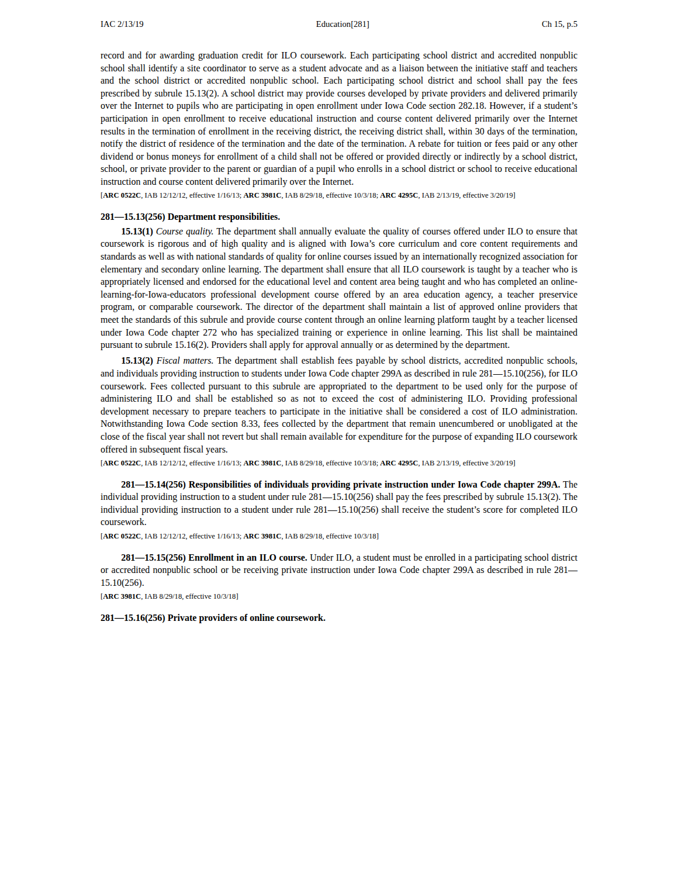IAC 2/13/19 Education[281] Ch 15, p.5
record and for awarding graduation credit for ILO coursework. Each participating school district and accredited nonpublic school shall identify a site coordinator to serve as a student advocate and as a liaison between the initiative staff and teachers and the school district or accredited nonpublic school. Each participating school district and school shall pay the fees prescribed by subrule 15.13(2). A school district may provide courses developed by private providers and delivered primarily over the Internet to pupils who are participating in open enrollment under Iowa Code section 282.18. However, if a student’s participation in open enrollment to receive educational instruction and course content delivered primarily over the Internet results in the termination of enrollment in the receiving district, the receiving district shall, within 30 days of the termination, notify the district of residence of the termination and the date of the termination. A rebate for tuition or fees paid or any other dividend or bonus moneys for enrollment of a child shall not be offered or provided directly or indirectly by a school district, school, or private provider to the parent or guardian of a pupil who enrolls in a school district or school to receive educational instruction and course content delivered primarily over the Internet.
[ARC 0522C, IAB 12/12/12, effective 1/16/13; ARC 3981C, IAB 8/29/18, effective 10/3/18; ARC 4295C, IAB 2/13/19, effective 3/20/19]
281—15.13(256) Department responsibilities.
15.13(1) Course quality. The department shall annually evaluate the quality of courses offered under ILO to ensure that coursework is rigorous and of high quality and is aligned with Iowa’s core curriculum and core content requirements and standards as well as with national standards of quality for online courses issued by an internationally recognized association for elementary and secondary online learning. The department shall ensure that all ILO coursework is taught by a teacher who is appropriately licensed and endorsed for the educational level and content area being taught and who has completed an online-learning-for-Iowa-educators professional development course offered by an area education agency, a teacher preservice program, or comparable coursework. The director of the department shall maintain a list of approved online providers that meet the standards of this subrule and provide course content through an online learning platform taught by a teacher licensed under Iowa Code chapter 272 who has specialized training or experience in online learning. This list shall be maintained pursuant to subrule 15.16(2). Providers shall apply for approval annually or as determined by the department.
15.13(2) Fiscal matters. The department shall establish fees payable by school districts, accredited nonpublic schools, and individuals providing instruction to students under Iowa Code chapter 299A as described in rule 281—15.10(256), for ILO coursework. Fees collected pursuant to this subrule are appropriated to the department to be used only for the purpose of administering ILO and shall be established so as not to exceed the cost of administering ILO. Providing professional development necessary to prepare teachers to participate in the initiative shall be considered a cost of ILO administration. Notwithstanding Iowa Code section 8.33, fees collected by the department that remain unencumbered or unobligated at the close of the fiscal year shall not revert but shall remain available for expenditure for the purpose of expanding ILO coursework offered in subsequent fiscal years.
[ARC 0522C, IAB 12/12/12, effective 1/16/13; ARC 3981C, IAB 8/29/18, effective 10/3/18; ARC 4295C, IAB 2/13/19, effective 3/20/19]
281—15.14(256) Responsibilities of individuals providing private instruction under Iowa Code chapter 299A. The individual providing instruction to a student under rule 281—15.10(256) shall pay the fees prescribed by subrule 15.13(2). The individual providing instruction to a student under rule 281—15.10(256) shall receive the student’s score for completed ILO coursework.
[ARC 0522C, IAB 12/12/12, effective 1/16/13; ARC 3981C, IAB 8/29/18, effective 10/3/18]
281—15.15(256) Enrollment in an ILO course. Under ILO, a student must be enrolled in a participating school district or accredited nonpublic school or be receiving private instruction under Iowa Code chapter 299A as described in rule 281—15.10(256).
[ARC 3981C, IAB 8/29/18, effective 10/3/18]
281—15.16(256) Private providers of online coursework.